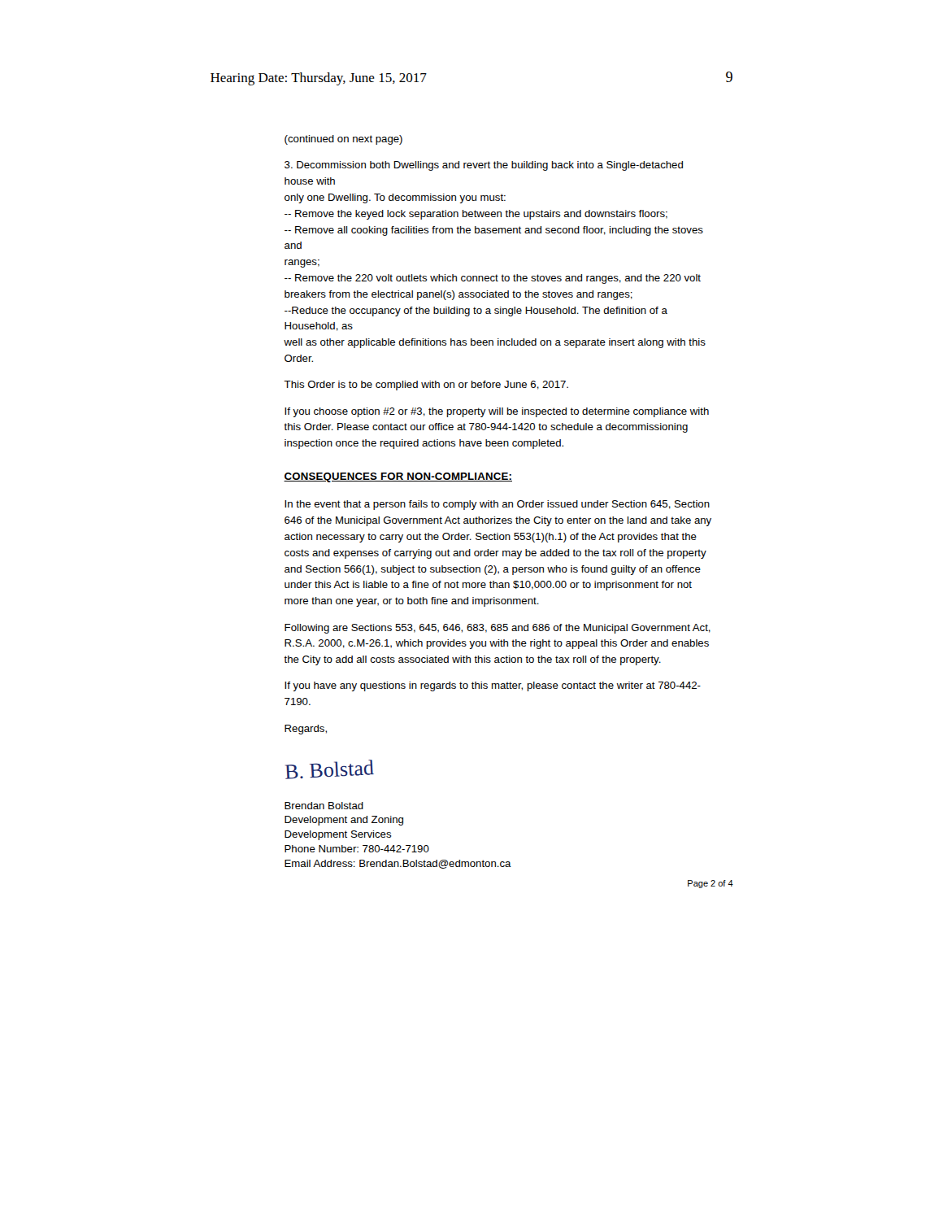Hearing Date: Thursday, June 15, 2017
9
(continued on next page)
3. Decommission both Dwellings and revert the building back into a Single-detached house with
only one Dwelling. To decommission you must:
-- Remove the keyed lock separation between the upstairs and downstairs floors;
-- Remove all cooking facilities from the basement and second floor, including the stoves and
ranges;
-- Remove the 220 volt outlets which connect to the stoves and ranges, and the 220 volt
breakers from the electrical panel(s) associated to the stoves and ranges;
--Reduce the occupancy of the building to a single Household. The definition of a Household, as
well as other applicable definitions has been included on a separate insert along with this Order.
This Order is to be complied with on or before June 6, 2017.
If you choose option #2 or #3, the property will be inspected to determine compliance with this Order. Please contact our office at 780-944-1420 to schedule a decommissioning inspection once the required actions have been completed.
CONSEQUENCES FOR NON-COMPLIANCE:
In the event that a person fails to comply with an Order issued under Section 645, Section 646 of the Municipal Government Act authorizes the City to enter on the land and take any action necessary to carry out the Order. Section 553(1)(h.1) of the Act provides that the costs and expenses of carrying out and order may be added to the tax roll of the property and Section 566(1), subject to subsection (2), a person who is found guilty of an offence under this Act is liable to a fine of not more than $10,000.00 or to imprisonment for not more than one year, or to both fine and imprisonment.
Following are Sections 553, 645, 646, 683, 685 and 686 of the Municipal Government Act, R.S.A. 2000, c.M-26.1, which provides you with the right to appeal this Order and enables the City to add all costs associated with this action to the tax roll of the property.
If you have any questions in regards to this matter, please contact the writer at 780-442-7190.
Regards,
B. Bolstad
Brendan Bolstad
Development and Zoning
Development Services
Phone Number: 780-442-7190
Email Address: Brendan.Bolstad@edmonton.ca
Page 2 of 4